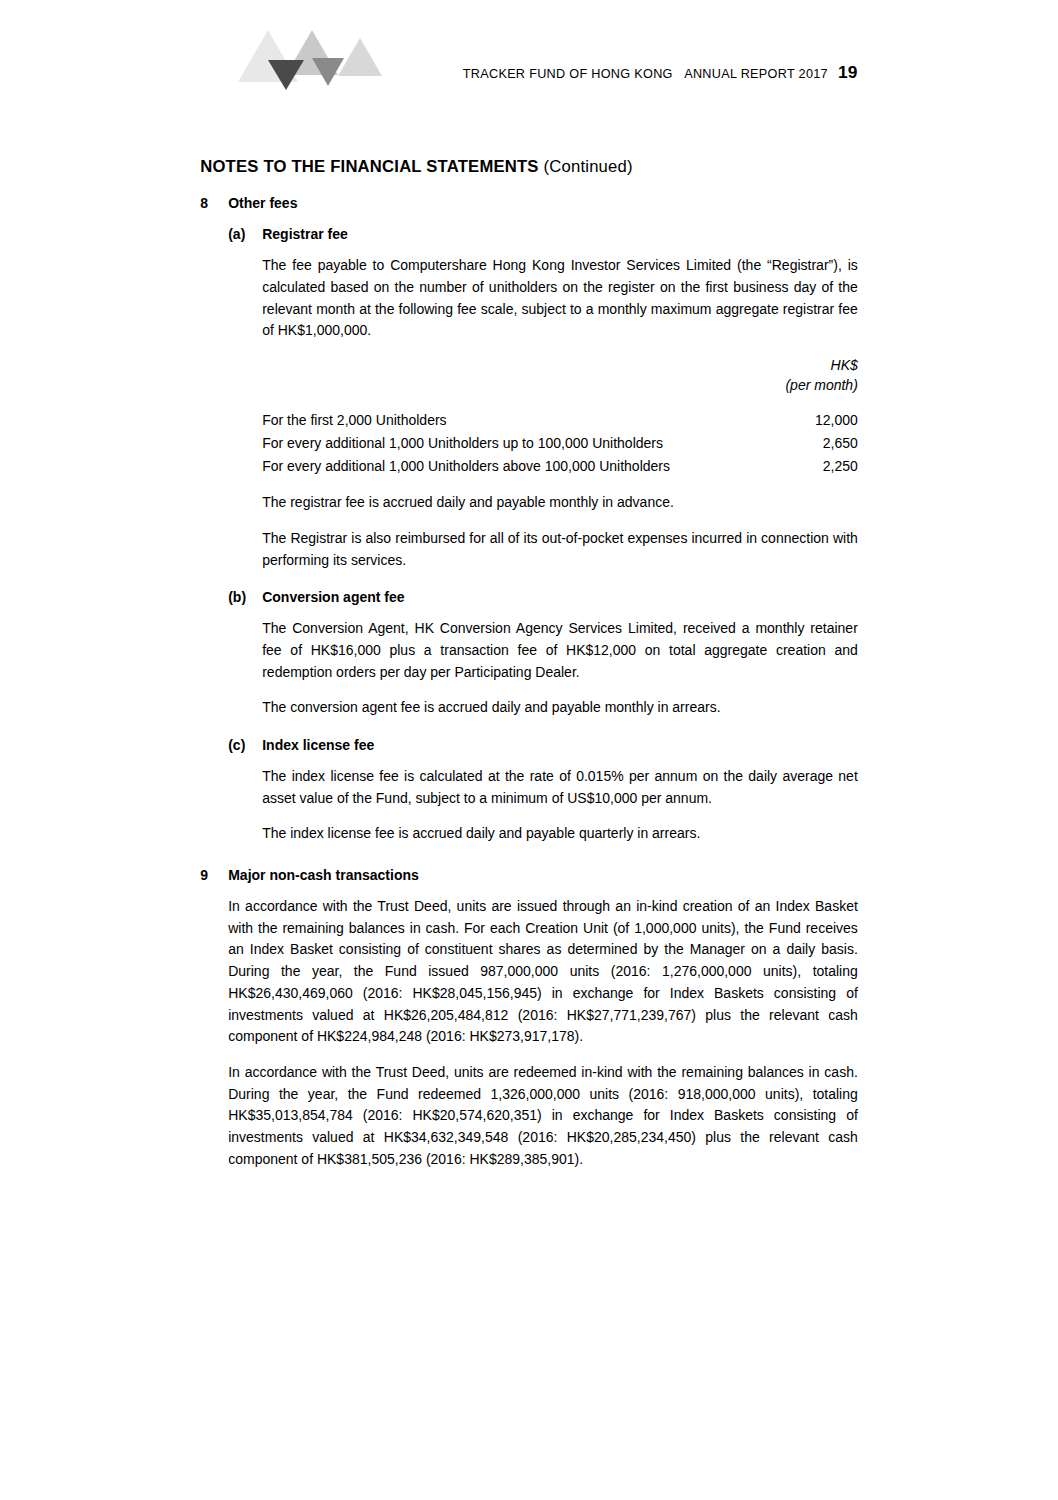TRACKER FUND OF HONG KONG ANNUAL REPORT 201719
NOTES TO THE FINANCIAL STATEMENTS (Continued)
8
Other fees
(a)
Registrar fee
The fee payable to Computershare Hong Kong Investor Services Limited (the “Registrar”), is calculated based on the number of unitholders on the register on the first business day of the relevant month at the following fee scale, subject to a monthly maximum aggregate registrar fee of HK$1,000,000.
HK$
(per month)
| For the first 2,000 Unitholders | 12,000 |
| For every additional 1,000 Unitholders up to 100,000 Unitholders | 2,650 |
| For every additional 1,000 Unitholders above 100,000 Unitholders | 2,250 |
The registrar fee is accrued daily and payable monthly in advance.
The Registrar is also reimbursed for all of its out-of-pocket expenses incurred in connection with performing its services.
(b)
Conversion agent fee
The Conversion Agent, HK Conversion Agency Services Limited, received a monthly retainer fee of HK$16,000 plus a transaction fee of HK$12,000 on total aggregate creation and redemption orders per day per Participating Dealer.
The conversion agent fee is accrued daily and payable monthly in arrears.
(c)
Index license fee
The index license fee is calculated at the rate of 0.015% per annum on the daily average net asset value of the Fund, subject to a minimum of US$10,000 per annum.
The index license fee is accrued daily and payable quarterly in arrears.
9
Major non-cash transactions
In accordance with the Trust Deed, units are issued through an in-kind creation of an Index Basket with the remaining balances in cash. For each Creation Unit (of 1,000,000 units), the Fund receives an Index Basket consisting of constituent shares as determined by the Manager on a daily basis. During the year, the Fund issued 987,000,000 units (2016: 1,276,000,000 units), totaling HK$26,430,469,060 (2016: HK$28,045,156,945) in exchange for Index Baskets consisting of investments valued at HK$26,205,484,812 (2016: HK$27,771,239,767) plus the relevant cash component of HK$224,984,248 (2016: HK$273,917,178).
In accordance with the Trust Deed, units are redeemed in-kind with the remaining balances in cash. During the year, the Fund redeemed 1,326,000,000 units (2016: 918,000,000 units), totaling HK$35,013,854,784 (2016: HK$20,574,620,351) in exchange for Index Baskets consisting of investments valued at HK$34,632,349,548 (2016: HK$20,285,234,450) plus the relevant cash component of HK$381,505,236 (2016: HK$289,385,901).